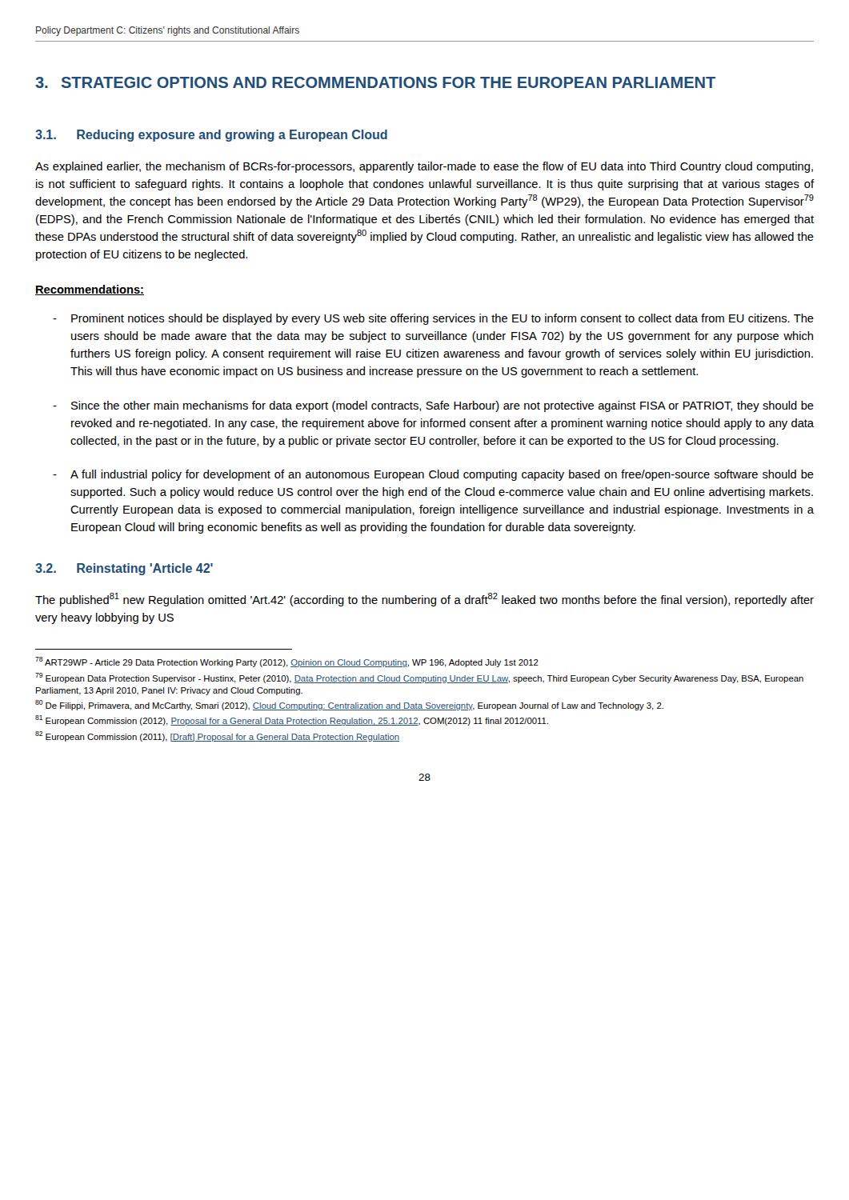Policy Department C: Citizens' rights and Constitutional Affairs
3. STRATEGIC OPTIONS AND RECOMMENDATIONS FOR THE EUROPEAN PARLIAMENT
3.1. Reducing exposure and growing a European Cloud
As explained earlier, the mechanism of BCRs-for-processors, apparently tailor-made to ease the flow of EU data into Third Country cloud computing, is not sufficient to safeguard rights. It contains a loophole that condones unlawful surveillance. It is thus quite surprising that at various stages of development, the concept has been endorsed by the Article 29 Data Protection Working Party78 (WP29), the European Data Protection Supervisor79 (EDPS), and the French Commission Nationale de l'Informatique et des Libertés (CNIL) which led their formulation. No evidence has emerged that these DPAs understood the structural shift of data sovereignty80 implied by Cloud computing. Rather, an unrealistic and legalistic view has allowed the protection of EU citizens to be neglected.
Recommendations:
Prominent notices should be displayed by every US web site offering services in the EU to inform consent to collect data from EU citizens. The users should be made aware that the data may be subject to surveillance (under FISA 702) by the US government for any purpose which furthers US foreign policy. A consent requirement will raise EU citizen awareness and favour growth of services solely within EU jurisdiction. This will thus have economic impact on US business and increase pressure on the US government to reach a settlement.
Since the other main mechanisms for data export (model contracts, Safe Harbour) are not protective against FISA or PATRIOT, they should be revoked and re-negotiated. In any case, the requirement above for informed consent after a prominent warning notice should apply to any data collected, in the past or in the future, by a public or private sector EU controller, before it can be exported to the US for Cloud processing.
A full industrial policy for development of an autonomous European Cloud computing capacity based on free/open-source software should be supported. Such a policy would reduce US control over the high end of the Cloud e-commerce value chain and EU online advertising markets. Currently European data is exposed to commercial manipulation, foreign intelligence surveillance and industrial espionage. Investments in a European Cloud will bring economic benefits as well as providing the foundation for durable data sovereignty.
3.2. Reinstating 'Article 42'
The published81 new Regulation omitted 'Art.42' (according to the numbering of a draft82 leaked two months before the final version), reportedly after very heavy lobbying by US
78 ART29WP - Article 29 Data Protection Working Party (2012), Opinion on Cloud Computing, WP 196, Adopted July 1st 2012
79 European Data Protection Supervisor - Hustinx, Peter (2010), Data Protection and Cloud Computing Under EU Law, speech, Third European Cyber Security Awareness Day, BSA, European Parliament, 13 April 2010, Panel IV: Privacy and Cloud Computing.
80 De Filippi, Primavera, and McCarthy, Smari (2012), Cloud Computing: Centralization and Data Sovereignty, European Journal of Law and Technology 3, 2.
81 European Commission (2012), Proposal for a General Data Protection Regulation, 25.1.2012, COM(2012) 11 final 2012/0011.
82 European Commission (2011), [Draft] Proposal for a General Data Protection Regulation
28